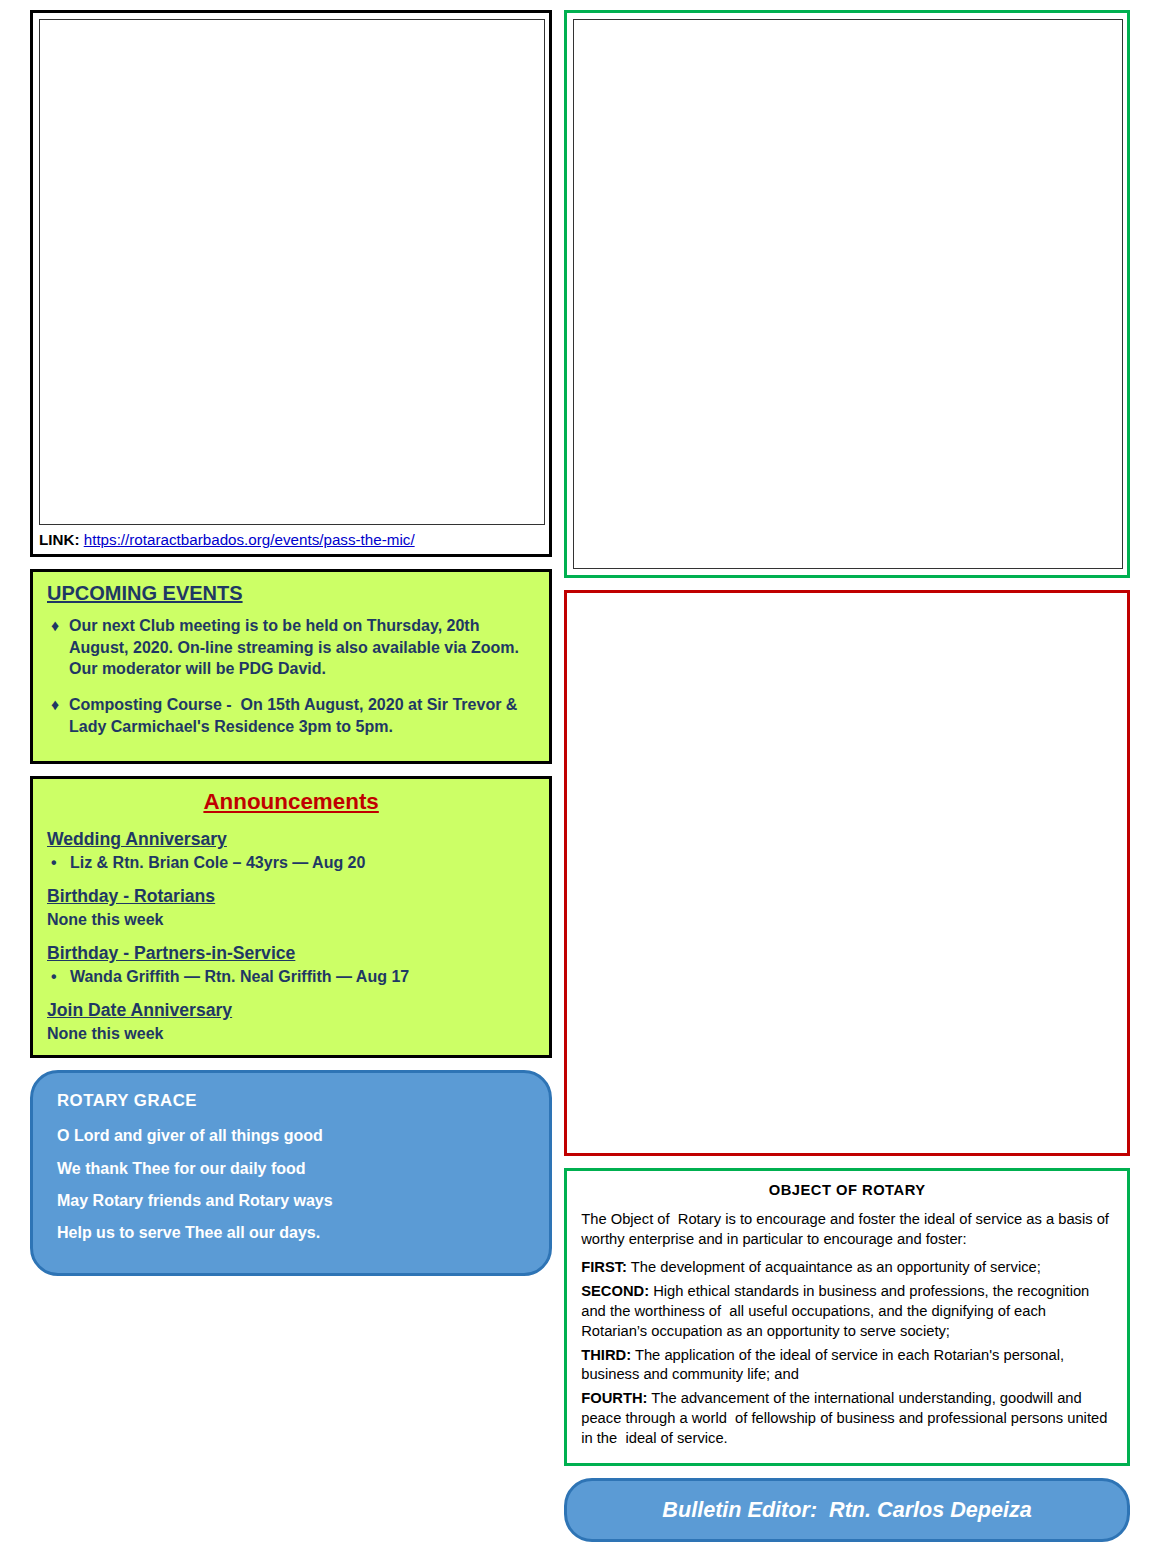LINK: https://rotaractbarbados.org/events/pass-the-mic/
UPCOMING EVENTS
Our next Club meeting is to be held on Thursday, 20th August, 2020. On-line streaming is also available via Zoom. Our moderator will be PDG David.
Composting Course - On 15th August, 2020 at Sir Trevor & Lady Carmichael's Residence 3pm to 5pm.
Announcements
Wedding Anniversary
• Liz & Rtn. Brian Cole – 43yrs — Aug 20
Birthday - Rotarians
None this week
Birthday - Partners-in-Service
• Wanda Griffith — Rtn. Neal Griffith — Aug 17
Join Date Anniversary
None this week
ROTARY GRACE
O Lord and giver of all things good
We thank Thee for our daily food
May Rotary friends and Rotary ways
Help us to serve Thee all our days.
OBJECT OF ROTARY
The Object of Rotary is to encourage and foster the ideal of service as a basis of worthy enterprise and in particular to encourage and foster:
FIRST: The development of acquaintance as an opportunity of service;
SECOND: High ethical standards in business and professions, the recognition and the worthiness of all useful occupations, and the dignifying of each Rotarian’s occupation as an opportunity to serve society;
THIRD: The application of the ideal of service in each Rotarian's personal, business and community life; and
FOURTH: The advancement of the international understanding, goodwill and peace through a world of fellowship of business and professional persons united in the ideal of service.
Bulletin Editor: Rtn. Carlos Depeiza